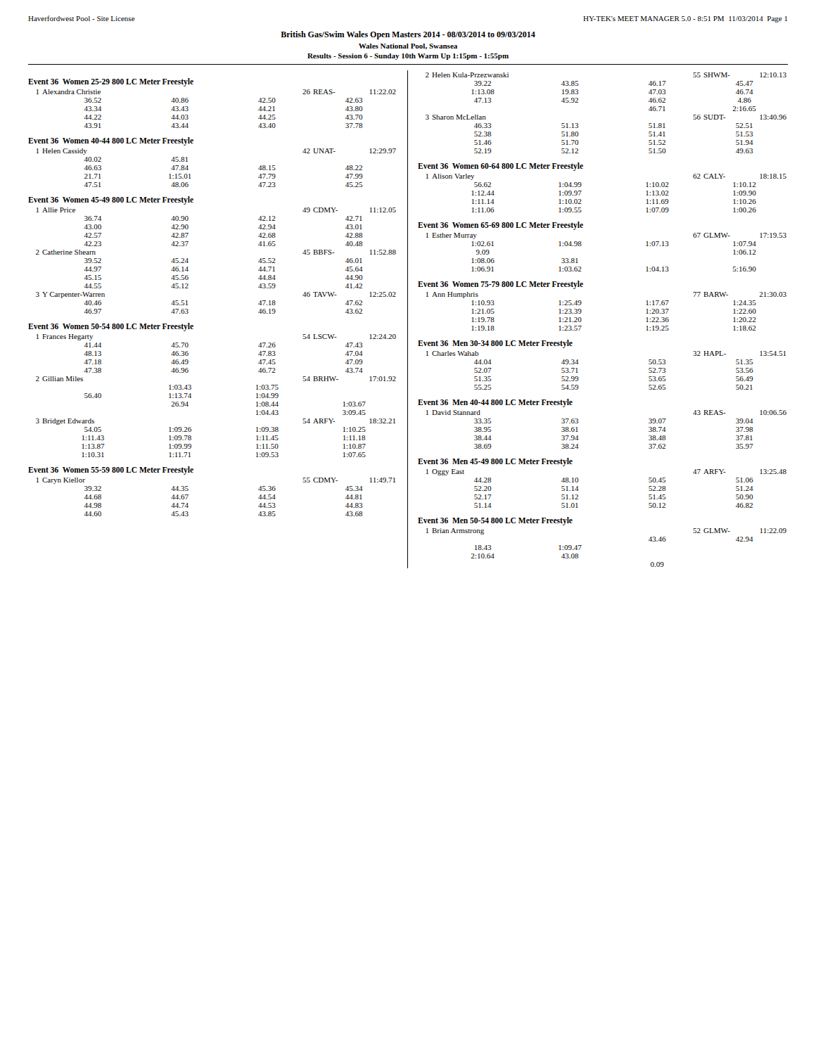Haverfordwest Pool - Site License
HY-TEK's MEET MANAGER 5.0 - 8:51 PM 11/03/2014 Page 1
British Gas/Swim Wales Open Masters 2014 - 08/03/2014 to 09/03/2014
Wales National Pool, Swansea
Results - Session 6 - Sunday 10th Warm Up 1:15pm - 1:55pm
Event 36 Women 25-29 800 LC Meter Freestyle
| 1 | Alexandra Christie | 26 | REAS- | 11:22.02 |
| 36.52 | 40.86 | 42.50 | 42.63 |
| 43.34 | 43.43 | 44.21 | 43.80 |
| 44.22 | 44.03 | 44.25 | 43.70 |
| 43.91 | 43.44 | 43.40 | 37.78 |
Event 36 Women 40-44 800 LC Meter Freestyle
| 1 | Helen Cassidy | 42 | UNAT- | 12:29.97 |
| 40.02 | 45.81 | | |
| 46.63 | 47.84 | 48.15 | 48.22 |
| 21.71 | 1:15.01 | 47.79 | 47.99 |
| 47.51 | 48.06 | 47.23 | 45.25 |
Event 36 Women 45-49 800 LC Meter Freestyle
| 1 | Allie Price | 49 | CDMY- | 11:12.05 |
| 36.74 | 40.90 | 42.12 | 42.71 |
| 43.00 | 42.90 | 42.94 | 43.01 |
| 42.57 | 42.87 | 42.68 | 42.88 |
| 42.23 | 42.37 | 41.65 | 40.48 |
| 2 | Catherine Shearn | 45 | BBFS- | 11:52.88 |
| 39.52 | 45.24 | 45.52 | 46.01 |
| 44.97 | 46.14 | 44.71 | 45.64 |
| 45.15 | 45.56 | 44.84 | 44.90 |
| 44.55 | 45.12 | 43.59 | 41.42 |
| 3 | Y Carpenter-Warren | 46 | TAVW- | 12:25.02 |
| 40.46 | 45.51 | 47.18 | 47.62 |
| 46.97 | 47.63 | 46.19 | 43.62 |
Event 36 Women 50-54 800 LC Meter Freestyle
| 1 | Frances Hegarty | 54 | LSCW- | 12:24.20 |
| 41.44 | 45.70 | 47.26 | 47.43 |
| 48.13 | 46.36 | 47.83 | 47.04 |
| 47.18 | 46.49 | 47.45 | 47.09 |
| 47.38 | 46.96 | 46.72 | 43.74 |
| 2 | Gillian Miles | 54 | BRHW- | 17:01.92 |
| | 1:03.43 | 1:03.75 | |
| 56.40 | 1:13.74 | 1:04.99 | |
| | 26.94 | 1:08.44 | 1:03.67 |
| | | 1:04.43 | 3:09.45 |
| 3 | Bridget Edwards | 54 | ARFY- | 18:32.21 |
| 54.05 | 1:09.26 | 1:09.38 | 1:10.25 |
| 1:11.43 | 1:09.78 | 1:11.45 | 1:11.18 |
| 1:13.87 | 1:09.99 | 1:11.50 | 1:10.87 |
| 1:10.31 | 1:11.71 | 1:09.53 | 1:07.65 |
Event 36 Women 55-59 800 LC Meter Freestyle
| 1 | Caryn Kiellor | 55 | CDMY- | 11:49.71 |
| 39.32 | 44.35 | 45.36 | 45.34 |
| 44.68 | 44.67 | 44.54 | 44.81 |
| 44.98 | 44.74 | 44.53 | 44.83 |
| 44.60 | 45.43 | 43.85 | 43.68 |
| 2 | Helen Kula-Przezwanski | 55 | SHWM- | 12:10.13 |
| 39.22 | 43.85 | 46.17 | 45.47 |
| 1:13.08 | 19.83 | 47.03 | 46.74 |
| 47.13 | 45.92 | 46.62 | 4.86 |
| | | 46.71 | 2:16.65 |
| 3 | Sharon McLellan | 56 | SUDT- | 13:40.96 |
| 46.33 | 51.13 | 51.81 | 52.51 |
| 52.38 | 51.80 | 51.41 | 51.53 |
| 51.46 | 51.70 | 51.52 | 51.94 |
| 52.19 | 52.12 | 51.50 | 49.63 |
Event 36 Women 60-64 800 LC Meter Freestyle
| 1 | Alison Varley | 62 | CALY- | 18:18.15 |
| 56.62 | 1:04.99 | 1:10.02 | 1:10.12 |
| 1:12.44 | 1:09.97 | 1:13.02 | 1:09.90 |
| 1:11.14 | 1:10.02 | 1:11.69 | 1:10.26 |
| 1:11.06 | 1:09.55 | 1:07.09 | 1:00.26 |
Event 36 Women 65-69 800 LC Meter Freestyle
| 1 | Esther Murray | 67 | GLMW- | 17:19.53 |
| 1:02.61 | 1:04.98 | 1:07.13 | 1:07.94 |
| 9.09 | | | 1:06.12 |
| 1:08.06 | 33.81 | | |
| 1:06.91 | 1:03.62 | 1:04.13 | 5:16.90 |
Event 36 Women 75-79 800 LC Meter Freestyle
| 1 | Ann Humphris | 77 | BARW- | 21:30.03 |
| 1:10.93 | 1:25.49 | 1:17.67 | 1:24.35 |
| 1:21.05 | 1:23.39 | 1:20.37 | 1:22.60 |
| 1:19.78 | 1:21.20 | 1:22.36 | 1:20.22 |
| 1:19.18 | 1:23.57 | 1:19.25 | 1:18.62 |
Event 36 Men 30-34 800 LC Meter Freestyle
| 1 | Charles Wahab | 32 | HAPL- | 13:54.51 |
| 44.04 | 49.34 | 50.53 | 51.35 |
| 52.07 | 53.71 | 52.73 | 53.56 |
| 51.35 | 52.99 | 53.65 | 56.49 |
| 55.25 | 54.59 | 52.65 | 50.21 |
Event 36 Men 40-44 800 LC Meter Freestyle
| 1 | David Stannard | 43 | REAS- | 10:06.56 |
| 33.35 | 37.63 | 39.07 | 39.04 |
| 38.95 | 38.61 | 38.74 | 37.98 |
| 38.44 | 37.94 | 38.48 | 37.81 |
| 38.69 | 38.24 | 37.62 | 35.97 |
Event 36 Men 45-49 800 LC Meter Freestyle
| 1 | Oggy East | 47 | ARFY- | 13:25.48 |
| 44.28 | 48.10 | 50.45 | 51.06 |
| 52.20 | 51.14 | 52.28 | 51.24 |
| 52.17 | 51.12 | 51.45 | 50.90 |
| 51.14 | 51.01 | 50.12 | 46.82 |
Event 36 Men 50-54 800 LC Meter Freestyle
| 1 | Brian Armstrong | 52 | GLMW- | 11:22.09 |
| | | 43.46 | 42.94 |
| 18.43 | 1:09.47 | | |
| 2:10.64 | 43.08 | | |
| | | 0.09 | |